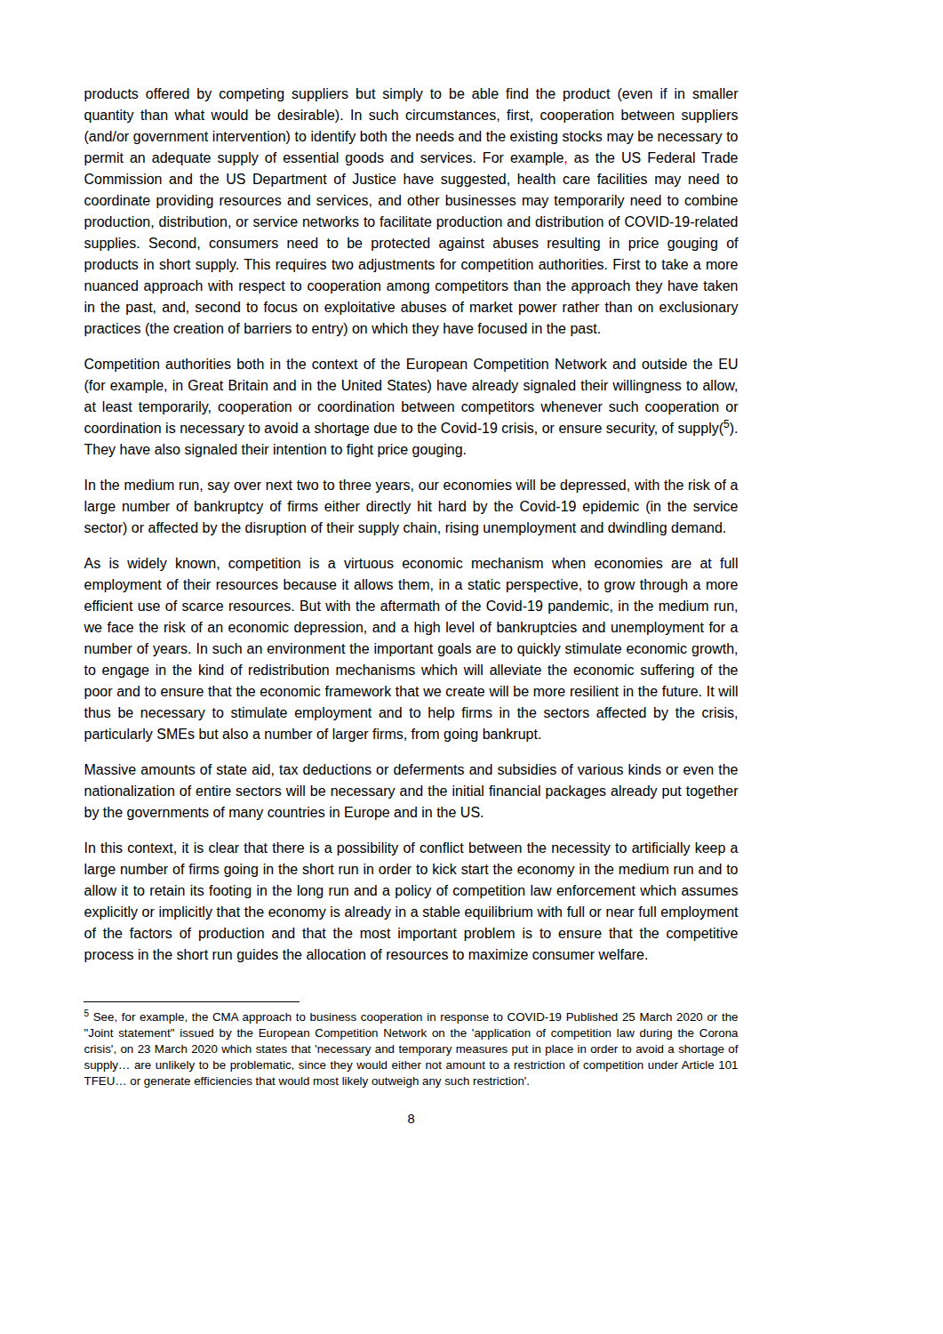products offered by competing suppliers but simply to be able find the product (even if in smaller quantity than what would be desirable). In such circumstances, first, cooperation between suppliers (and/or government intervention) to identify both the needs and the existing stocks may be necessary to permit an adequate supply of essential goods and services. For example, as the US Federal Trade Commission and the US Department of Justice have suggested, health care facilities may need to coordinate providing resources and services, and other businesses may temporarily need to combine production, distribution, or service networks to facilitate production and distribution of COVID-19-related supplies. Second, consumers need to be protected against abuses resulting in price gouging of products in short supply. This requires two adjustments for competition authorities. First to take a more nuanced approach with respect to cooperation among competitors than the approach they have taken in the past, and, second to focus on exploitative abuses of market power rather than on exclusionary practices (the creation of barriers to entry) on which they have focused in the past.
Competition authorities both in the context of the European Competition Network and outside the EU (for example, in Great Britain and in the United States) have already signaled their willingness to allow, at least temporarily, cooperation or coordination between competitors whenever such cooperation or coordination is necessary to avoid a shortage due to the Covid-19 crisis, or ensure security, of supply(5). They have also signaled their intention to fight price gouging.
In the medium run, say over next two to three years, our economies will be depressed, with the risk of a large number of bankruptcy of firms either directly hit hard by the Covid-19 epidemic (in the service sector) or affected by the disruption of their supply chain, rising unemployment and dwindling demand.
As is widely known, competition is a virtuous economic mechanism when economies are at full employment of their resources because it allows them, in a static perspective, to grow through a more efficient use of scarce resources. But with the aftermath of the Covid-19 pandemic, in the medium run, we face the risk of an economic depression, and a high level of bankruptcies and unemployment for a number of years. In such an environment the important goals are to quickly stimulate economic growth, to engage in the kind of redistribution mechanisms which will alleviate the economic suffering of the poor and to ensure that the economic framework that we create will be more resilient in the future. It will thus be necessary to stimulate employment and to help firms in the sectors affected by the crisis, particularly SMEs but also a number of larger firms, from going bankrupt.
Massive amounts of state aid, tax deductions or deferments and subsidies of various kinds or even the nationalization of entire sectors will be necessary and the initial financial packages already put together by the governments of many countries in Europe and in the US.
In this context, it is clear that there is a possibility of conflict between the necessity to artificially keep a large number of firms going in the short run in order to kick start the economy in the medium run and to allow it to retain its footing in the long run and a policy of competition law enforcement which assumes explicitly or implicitly that the economy is already in a stable equilibrium with full or near full employment of the factors of production and that the most important problem is to ensure that the competitive process in the short run guides the allocation of resources to maximize consumer welfare.
5 See, for example, the CMA approach to business cooperation in response to COVID-19 Published 25 March 2020 or the "Joint statement" issued by the European Competition Network on the 'application of competition law during the Corona crisis', on 23 March 2020 which states that 'necessary and temporary measures put in place in order to avoid a shortage of supply… are unlikely to be problematic, since they would either not amount to a restriction of competition under Article 101 TFEU… or generate efficiencies that would most likely outweigh any such restriction'.
8